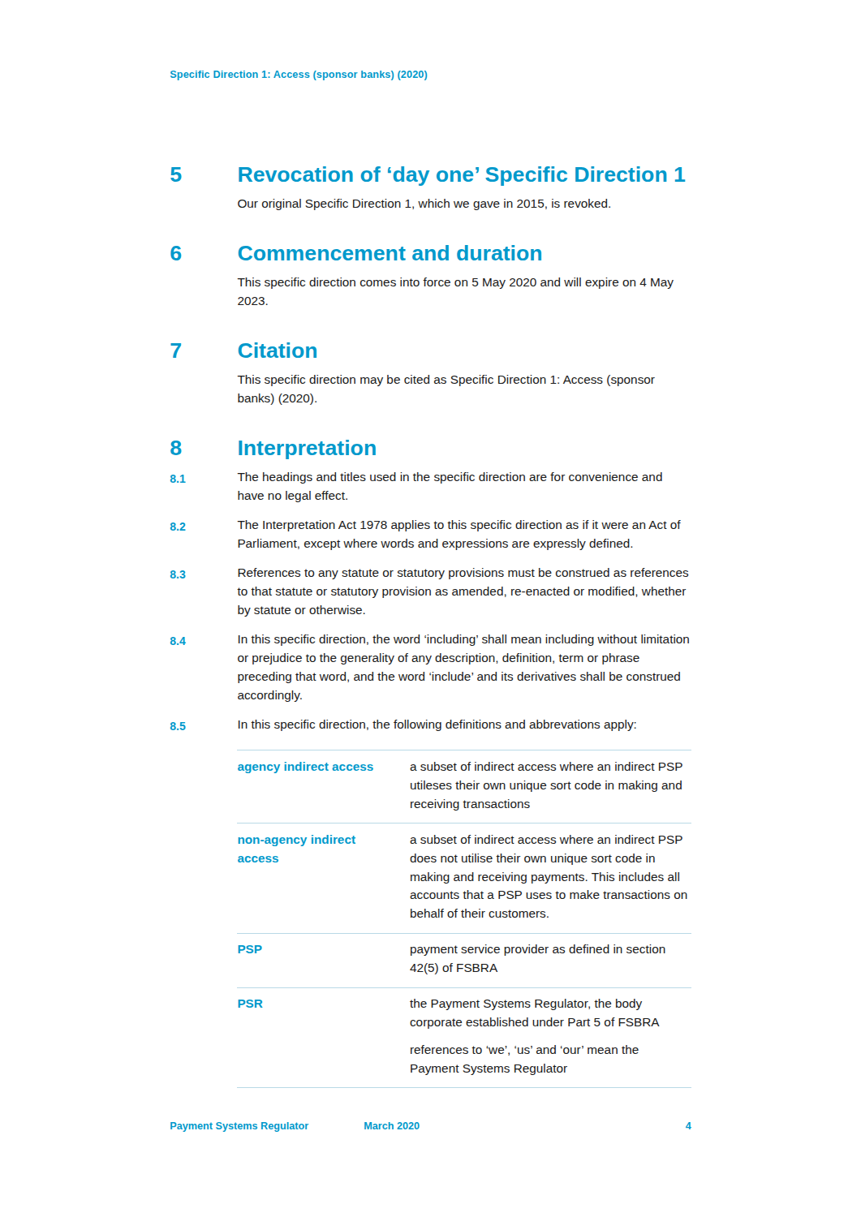Specific Direction 1: Access (sponsor banks) (2020)
5 Revocation of ‘day one’ Specific Direction 1
Our original Specific Direction 1, which we gave in 2015, is revoked.
6 Commencement and duration
This specific direction comes into force on 5 May 2020 and will expire on 4 May 2023.
7 Citation
This specific direction may be cited as Specific Direction 1: Access (sponsor banks) (2020).
8 Interpretation
8.1
The headings and titles used in the specific direction are for convenience and have no legal effect.
8.2
The Interpretation Act 1978 applies to this specific direction as if it were an Act of Parliament, except where words and expressions are expressly defined.
8.3
References to any statute or statutory provisions must be construed as references to that statute or statutory provision as amended, re-enacted or modified, whether by statute or otherwise.
8.4
In this specific direction, the word ‘including’ shall mean including without limitation or prejudice to the generality of any description, definition, term or phrase preceding that word, and the word ‘include’ and its derivatives shall be construed accordingly.
8.5
In this specific direction, the following definitions and abbrevations apply:
| agency indirect access | a subset of indirect access where an indirect PSP utileses their own unique sort code in making and receiving transactions |
| non-agency indirect access | a subset of indirect access where an indirect PSP does not utilise their own unique sort code in making and receiving payments. This includes all accounts that a PSP uses to make transactions on behalf of their customers. |
| PSP | payment service provider as defined in section 42(5) of FSBRA |
| PSR | the Payment Systems Regulator, the body corporate established under Part 5 of FSBRA references to ‘we’, ‘us’ and ‘our’ mean the Payment Systems Regulator |
Payment Systems Regulator March 2020 4